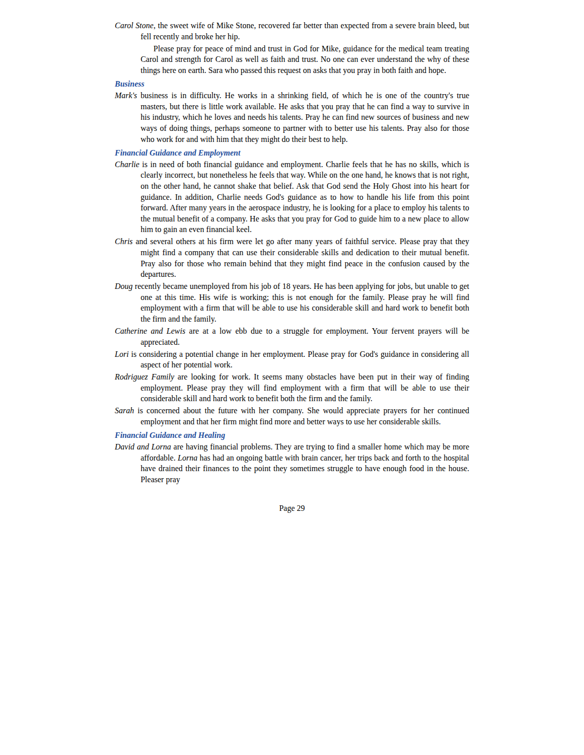Carol Stone, the sweet wife of Mike Stone, recovered far better than expected from a severe brain bleed, but fell recently and broke her hip.
Please pray for peace of mind and trust in God for Mike, guidance for the medical team treating Carol and strength for Carol as well as faith and trust. No one can ever understand the why of these things here on earth. Sara who passed this request on asks that you pray in both faith and hope.
Business
Mark's business is in difficulty. He works in a shrinking field, of which he is one of the country's true masters, but there is little work available. He asks that you pray that he can find a way to survive in his industry, which he loves and needs his talents. Pray he can find new sources of business and new ways of doing things, perhaps someone to partner with to better use his talents. Pray also for those who work for and with him that they might do their best to help.
Financial Guidance and Employment
Charlie is in need of both financial guidance and employment. Charlie feels that he has no skills, which is clearly incorrect, but nonetheless he feels that way. While on the one hand, he knows that is not right, on the other hand, he cannot shake that belief. Ask that God send the Holy Ghost into his heart for guidance. In addition, Charlie needs God's guidance as to how to handle his life from this point forward. After many years in the aerospace industry, he is looking for a place to employ his talents to the mutual benefit of a company. He asks that you pray for God to guide him to a new place to allow him to gain an even financial keel.
Chris and several others at his firm were let go after many years of faithful service. Please pray that they might find a company that can use their considerable skills and dedication to their mutual benefit. Pray also for those who remain behind that they might find peace in the confusion caused by the departures.
Doug recently became unemployed from his job of 18 years. He has been applying for jobs, but unable to get one at this time. His wife is working; this is not enough for the family. Please pray he will find employment with a firm that will be able to use his considerable skill and hard work to benefit both the firm and the family.
Catherine and Lewis are at a low ebb due to a struggle for employment. Your fervent prayers will be appreciated.
Lori is considering a potential change in her employment. Please pray for God's guidance in considering all aspect of her potential work.
Rodriguez Family are looking for work. It seems many obstacles have been put in their way of finding employment. Please pray they will find employment with a firm that will be able to use their considerable skill and hard work to benefit both the firm and the family.
Sarah is concerned about the future with her company. She would appreciate prayers for her continued employment and that her firm might find more and better ways to use her considerable skills.
Financial Guidance and Healing
David and Lorna are having financial problems. They are trying to find a smaller home which may be more affordable. Lorna has had an ongoing battle with brain cancer, her trips back and forth to the hospital have drained their finances to the point they sometimes struggle to have enough food in the house. Pleaser pray
Page 29